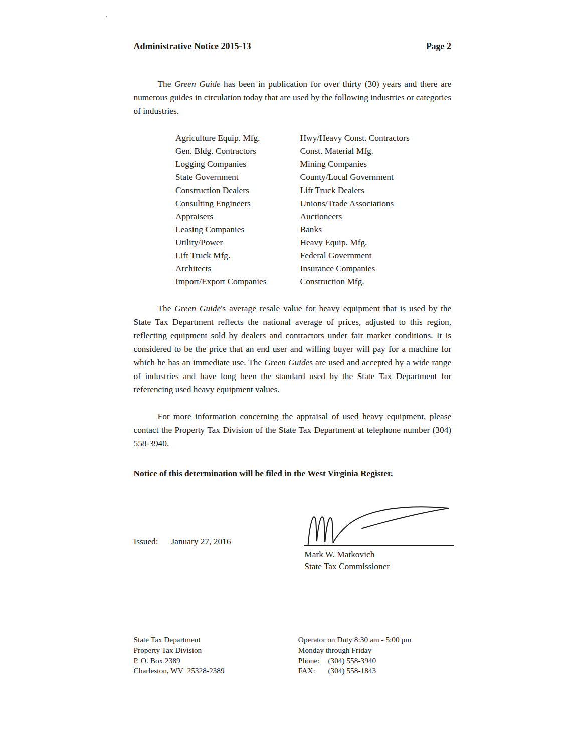.
Administrative Notice 2015-13
Page 2
The Green Guide has been in publication for over thirty (30) years and there are numerous guides in circulation today that are used by the following industries or categories of industries.
| Agriculture Equip. Mfg. | Hwy/Heavy Const. Contractors |
| Gen. Bldg. Contractors | Const. Material Mfg. |
| Logging Companies | Mining Companies |
| State Government | County/Local Government |
| Construction Dealers | Lift Truck Dealers |
| Consulting Engineers | Unions/Trade Associations |
| Appraisers | Auctioneers |
| Leasing Companies | Banks |
| Utility/Power | Heavy Equip. Mfg. |
| Lift Truck Mfg. | Federal Government |
| Architects | Insurance Companies |
| Import/Export Companies | Construction Mfg. |
The Green Guide's average resale value for heavy equipment that is used by the State Tax Department reflects the national average of prices, adjusted to this region, reflecting equipment sold by dealers and contractors under fair market conditions. It is considered to be the price that an end user and willing buyer will pay for a machine for which he has an immediate use. The Green Guides are used and accepted by a wide range of industries and have long been the standard used by the State Tax Department for referencing used heavy equipment values.
For more information concerning the appraisal of used heavy equipment, please contact the Property Tax Division of the State Tax Department at telephone number (304) 558-3940.
Notice of this determination will be filed in the West Virginia Register.
Issued: January 27, 2016
Mark W. Matkovich
State Tax Commissioner
State Tax Department
Property Tax Division
P. O. Box 2389
Charleston, WV 25328-2389
Operator on Duty 8:30 am - 5:00 pm Monday through Friday Phone:(304) 558-3940 FAX:(304) 558-1843